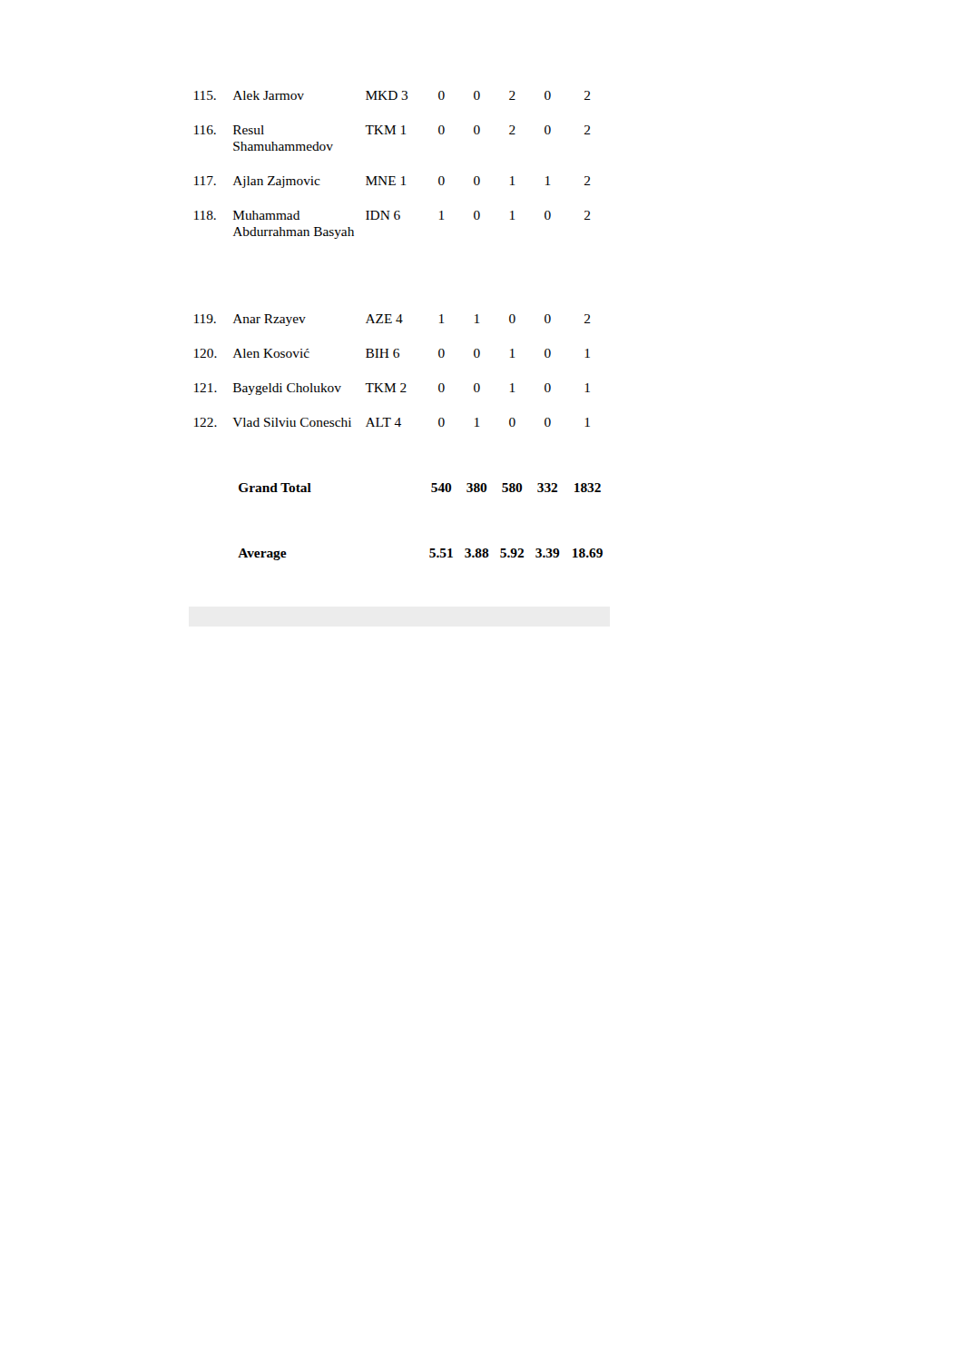| 115. | Alek Jarmov | MKD 3 | 0 | 0 | 2 | 0 | 2 |
| 116. | Resul Shamuhammedov | TKM 1 | 0 | 0 | 2 | 0 | 2 |
| 117. | Ajlan Zajmovic | MNE 1 | 0 | 0 | 1 | 1 | 2 |
| 118. | Muhammad Abdurrahman Basyah | IDN 6 | 1 | 0 | 1 | 0 | 2 |
| 119. | Anar Rzayev | AZE 4 | 1 | 1 | 0 | 0 | 2 |
| 120. | Alen Kosović | BIH 6 | 0 | 0 | 1 | 0 | 1 |
| 121. | Baygeldi Cholukov | TKM 2 | 0 | 0 | 1 | 0 | 1 |
| 122. | Vlad Silviu Coneschi | ALT 4 | 0 | 1 | 0 | 0 | 1 |
| | Grand Total | | 540 | 380 | 580 | 332 | 1832 |
| | Average | | 5.51 | 3.88 | 5.92 | 3.39 | 18.69 |